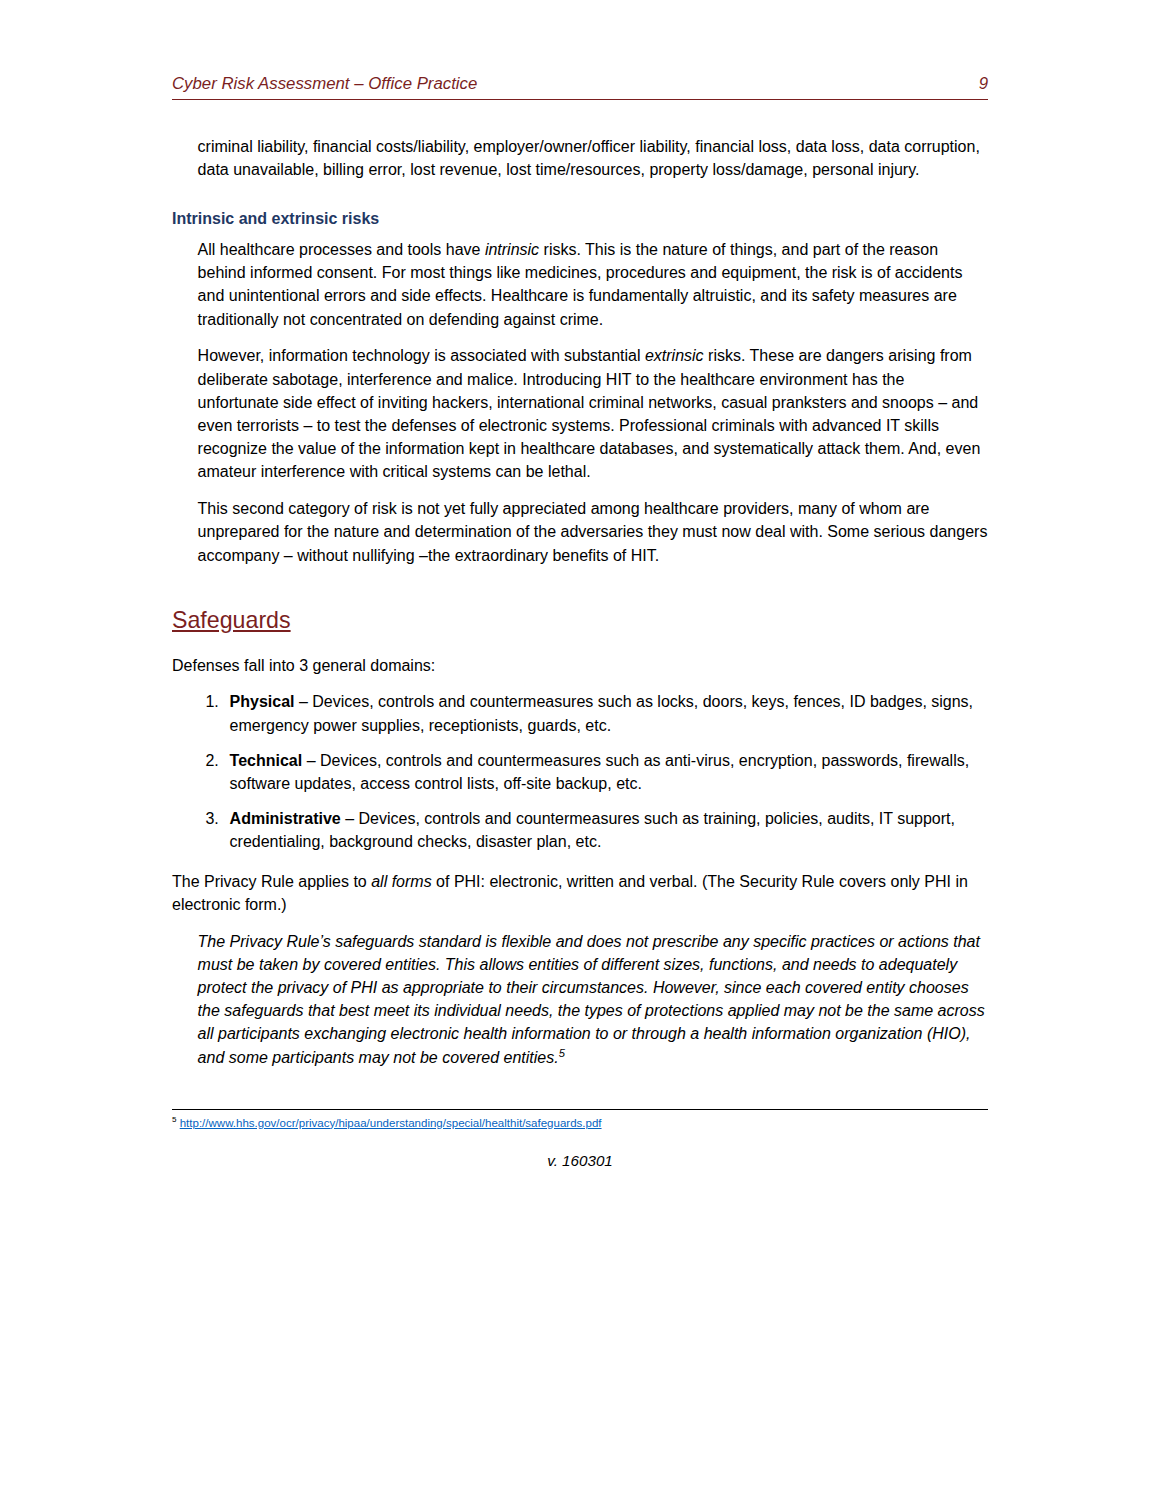Cyber Risk Assessment – Office Practice 9
criminal liability, financial costs/liability, employer/owner/officer liability, financial loss, data loss, data corruption, data unavailable, billing error, lost revenue, lost time/resources, property loss/damage, personal injury.
Intrinsic and extrinsic risks
All healthcare processes and tools have intrinsic risks. This is the nature of things, and part of the reason behind informed consent. For most things like medicines, procedures and equipment, the risk is of accidents and unintentional errors and side effects. Healthcare is fundamentally altruistic, and its safety measures are traditionally not concentrated on defending against crime.
However, information technology is associated with substantial extrinsic risks. These are dangers arising from deliberate sabotage, interference and malice. Introducing HIT to the healthcare environment has the unfortunate side effect of inviting hackers, international criminal networks, casual pranksters and snoops – and even terrorists – to test the defenses of electronic systems. Professional criminals with advanced IT skills recognize the value of the information kept in healthcare databases, and systematically attack them. And, even amateur interference with critical systems can be lethal.
This second category of risk is not yet fully appreciated among healthcare providers, many of whom are unprepared for the nature and determination of the adversaries they must now deal with. Some serious dangers accompany – without nullifying –the extraordinary benefits of HIT.
Safeguards
Defenses fall into 3 general domains:
Physical – Devices, controls and countermeasures such as locks, doors, keys, fences, ID badges, signs, emergency power supplies, receptionists, guards, etc.
Technical – Devices, controls and countermeasures such as anti-virus, encryption, passwords, firewalls, software updates, access control lists, off-site backup, etc.
Administrative – Devices, controls and countermeasures such as training, policies, audits, IT support, credentialing, background checks, disaster plan, etc.
The Privacy Rule applies to all forms of PHI: electronic, written and verbal. (The Security Rule covers only PHI in electronic form.)
The Privacy Rule’s safeguards standard is flexible and does not prescribe any specific practices or actions that must be taken by covered entities. This allows entities of different sizes, functions, and needs to adequately protect the privacy of PHI as appropriate to their circumstances. However, since each covered entity chooses the safeguards that best meet its individual needs, the types of protections applied may not be the same across all participants exchanging electronic health information to or through a health information organization (HIO), and some participants may not be covered entities.5
5 http://www.hhs.gov/ocr/privacy/hipaa/understanding/special/healthit/safeguards.pdf
v. 160301